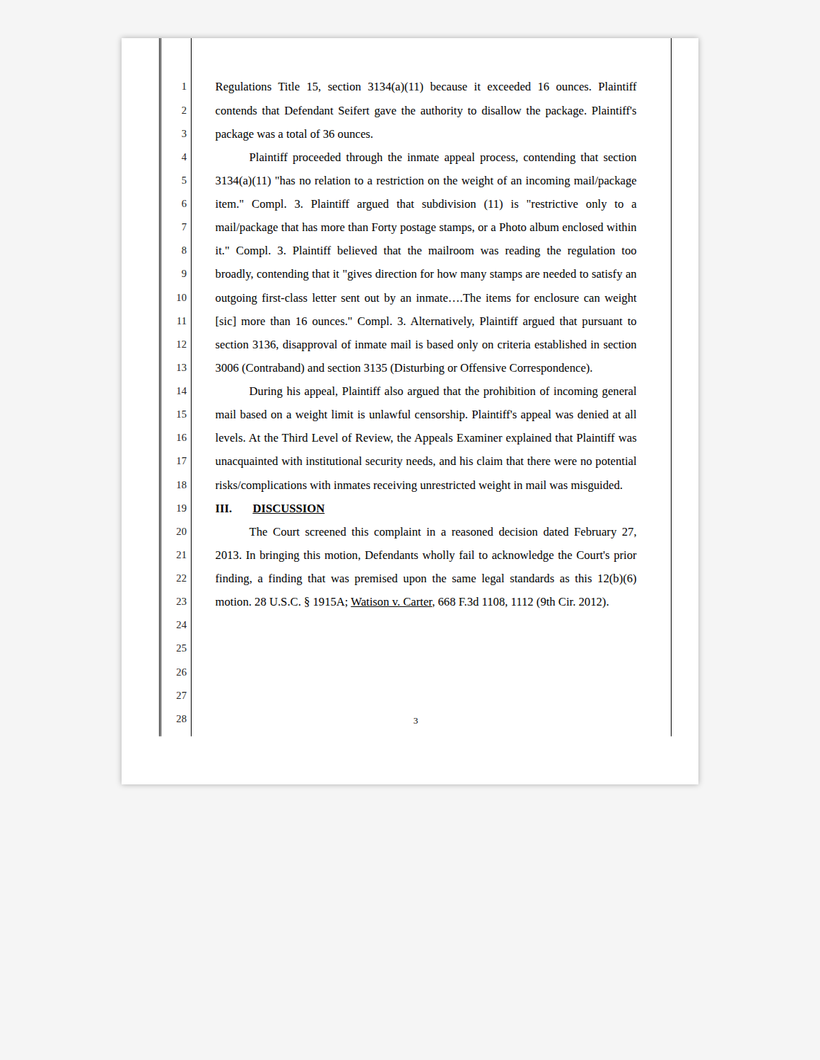1
2
3
4
5
6
7
8
9
10
11
12
13
14
15
16
17
18
19
20
21
22
23
24
25
26
27
28
Regulations Title 15, section 3134(a)(11) because it exceeded 16 ounces. Plaintiff contends that Defendant Seifert gave the authority to disallow the package. Plaintiff's package was a total of 36 ounces.
Plaintiff proceeded through the inmate appeal process, contending that section 3134(a)(11) "has no relation to a restriction on the weight of an incoming mail/package item." Compl. 3. Plaintiff argued that subdivision (11) is "restrictive only to a mail/package that has more than Forty postage stamps, or a Photo album enclosed within it." Compl. 3. Plaintiff believed that the mailroom was reading the regulation too broadly, contending that it "gives direction for how many stamps are needed to satisfy an outgoing first-class letter sent out by an inmate….The items for enclosure can weight [sic] more than 16 ounces." Compl. 3. Alternatively, Plaintiff argued that pursuant to section 3136, disapproval of inmate mail is based only on criteria established in section 3006 (Contraband) and section 3135 (Disturbing or Offensive Correspondence).
During his appeal, Plaintiff also argued that the prohibition of incoming general mail based on a weight limit is unlawful censorship. Plaintiff's appeal was denied at all levels. At the Third Level of Review, the Appeals Examiner explained that Plaintiff was unacquainted with institutional security needs, and his claim that there were no potential risks/complications with inmates receiving unrestricted weight in mail was misguided.
III. DISCUSSION
The Court screened this complaint in a reasoned decision dated February 27, 2013. In bringing this motion, Defendants wholly fail to acknowledge the Court's prior finding, a finding that was premised upon the same legal standards as this 12(b)(6) motion. 28 U.S.C. § 1915A; Watison v. Carter, 668 F.3d 1108, 1112 (9th Cir. 2012).
3